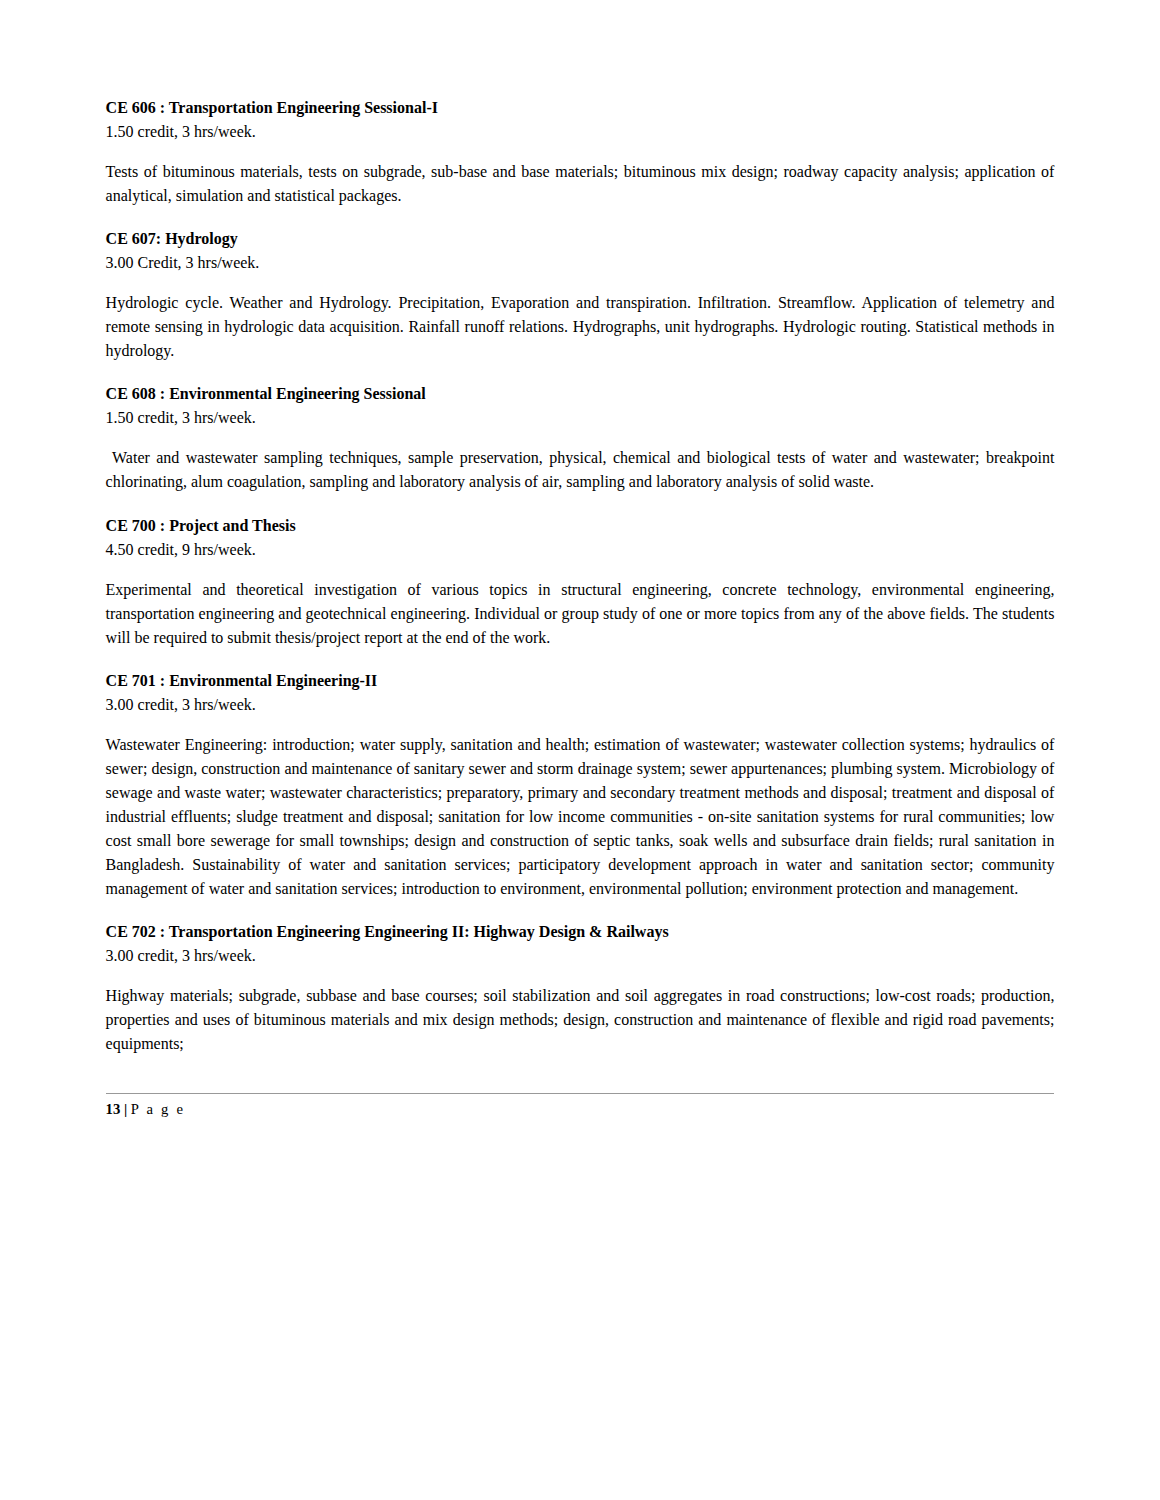CE 606 : Transportation Engineering Sessional-I
1.50 credit, 3 hrs/week.
Tests of bituminous materials, tests on subgrade, sub-base and base materials; bituminous mix design; roadway capacity analysis; application of analytical, simulation and statistical packages.
CE 607: Hydrology
3.00 Credit, 3 hrs/week.
Hydrologic cycle. Weather and Hydrology. Precipitation, Evaporation and transpiration. Infiltration. Streamflow. Application of telemetry and remote sensing in hydrologic data acquisition. Rainfall runoff relations. Hydrographs, unit hydrographs. Hydrologic routing. Statistical methods in hydrology.
CE 608 : Environmental Engineering Sessional
1.50 credit, 3 hrs/week.
Water and wastewater sampling techniques, sample preservation, physical, chemical and biological tests of water and wastewater; breakpoint chlorinating, alum coagulation, sampling and laboratory analysis of air, sampling and laboratory analysis of solid waste.
CE 700 : Project and Thesis
4.50 credit, 9 hrs/week.
Experimental and theoretical investigation of various topics in structural engineering, concrete technology, environmental engineering, transportation engineering and geotechnical engineering. Individual or group study of one or more topics from any of the above fields. The students will be required to submit thesis/project report at the end of the work.
CE 701 : Environmental Engineering-II
3.00 credit, 3 hrs/week.
Wastewater Engineering: introduction; water supply, sanitation and health; estimation of wastewater; wastewater collection systems; hydraulics of sewer; design, construction and maintenance of sanitary sewer and storm drainage system; sewer appurtenances; plumbing system. Microbiology of sewage and waste water; wastewater characteristics; preparatory, primary and secondary treatment methods and disposal; treatment and disposal of industrial effluents; sludge treatment and disposal; sanitation for low income communities - on-site sanitation systems for rural communities; low cost small bore sewerage for small townships; design and construction of septic tanks, soak wells and subsurface drain fields; rural sanitation in Bangladesh. Sustainability of water and sanitation services; participatory development approach in water and sanitation sector; community management of water and sanitation services; introduction to environment, environmental pollution; environment protection and management.
CE 702 : Transportation Engineering Engineering II: Highway Design & Railways
3.00 credit, 3 hrs/week.
Highway materials; subgrade, subbase and base courses; soil stabilization and soil aggregates in road constructions; low-cost roads; production, properties and uses of bituminous materials and mix design methods; design, construction and maintenance of flexible and rigid road pavements; equipments;
13 | P a g e